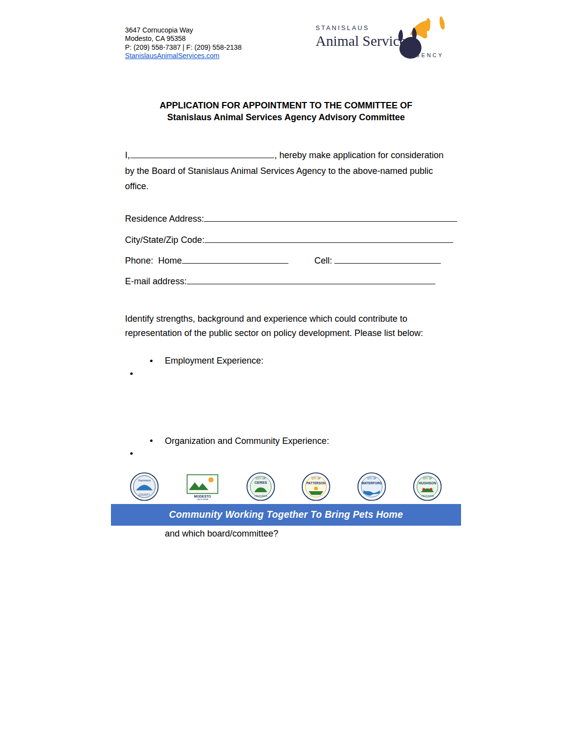3647 Cornucopia Way
Modesto, CA 95358
P: (209) 558-7387 | F: (209) 558-2138
StanislausAnimalServices.com
Stanislaus Animal Services Agency STANISLAUS Animal Services AGENCY
APPLICATION FOR APPOINTMENT TO THE COMMITTEE OF
Stanislaus Animal Services Agency Advisory Committee
I, , hereby make application for consideration by the Board of Stanislaus Animal Services Agency to the above-named public office.
Residence Address:
City/State/Zip Code:
Phone: Home Cell:
E-mail address:
Identify strengths, background and experience which could contribute to representation of the public sector on policy development. Please list below:
Employment Experience:
Organization and Community Experience:
Have you ever served on an advisory board/committee? If yes, when and which board/committee?
Stanislaus COUNTY
MODESTO CALIFORNIA
CITY OF CERES CALIFORNIA
CITY OF PATTERSON
CITY OF WATERFORD
CITY OF HUGHSON CALIFORNIA
Community Working Together To Bring Pets Home